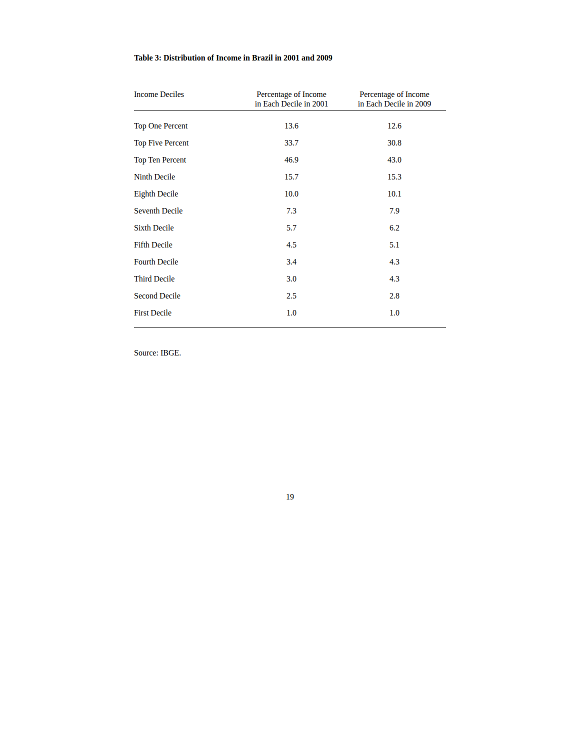Table 3: Distribution of Income in Brazil in 2001 and 2009
| Income Deciles | Percentage of Income in Each Decile in 2001 | Percentage of Income in Each Decile in 2009 |
| --- | --- | --- |
| Top One Percent | 13.6 | 12.6 |
| Top Five Percent | 33.7 | 30.8 |
| Top Ten Percent | 46.9 | 43.0 |
| Ninth Decile | 15.7 | 15.3 |
| Eighth Decile | 10.0 | 10.1 |
| Seventh Decile | 7.3 | 7.9 |
| Sixth Decile | 5.7 | 6.2 |
| Fifth Decile | 4.5 | 5.1 |
| Fourth Decile | 3.4 | 4.3 |
| Third Decile | 3.0 | 4.3 |
| Second Decile | 2.5 | 2.8 |
| First Decile | 1.0 | 1.0 |
Source: IBGE.
19